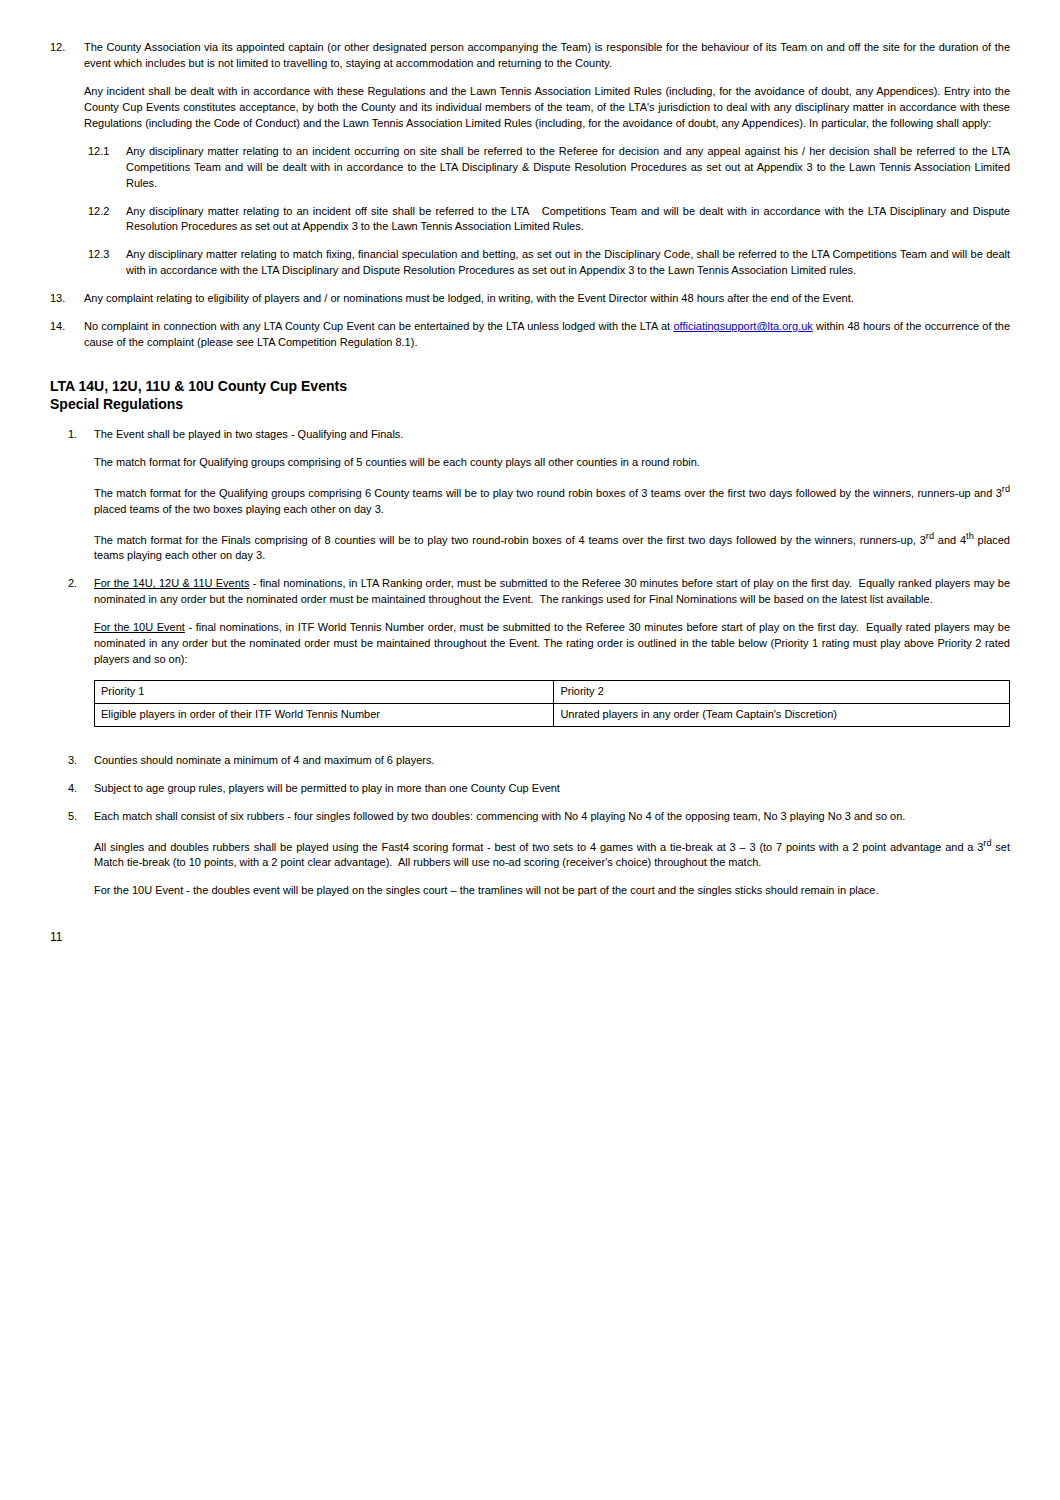12.
The County Association via its appointed captain (or other designated person accompanying the Team) is responsible for the behaviour of its Team on and off the site for the duration of the event which includes but is not limited to travelling to, staying at accommodation and returning to the County.
Any incident shall be dealt with in accordance with these Regulations and the Lawn Tennis Association Limited Rules (including, for the avoidance of doubt, any Appendices). Entry into the County Cup Events constitutes acceptance, by both the County and its individual members of the team, of the LTA's jurisdiction to deal with any disciplinary matter in accordance with these Regulations (including the Code of Conduct) and the Lawn Tennis Association Limited Rules (including, for the avoidance of doubt, any Appendices). In particular, the following shall apply:
12.1
Any disciplinary matter relating to an incident occurring on site shall be referred to the Referee for decision and any appeal against his / her decision shall be referred to the LTA Competitions Team and will be dealt with in accordance to the LTA Disciplinary & Dispute Resolution Procedures as set out at Appendix 3 to the Lawn Tennis Association Limited Rules.
12.2
Any disciplinary matter relating to an incident off site shall be referred to the LTA Competitions Team and will be dealt with in accordance with the LTA Disciplinary and Dispute Resolution Procedures as set out at Appendix 3 to the Lawn Tennis Association Limited Rules.
12.3
Any disciplinary matter relating to match fixing, financial speculation and betting, as set out in the Disciplinary Code, shall be referred to the LTA Competitions Team and will be dealt with in accordance with the LTA Disciplinary and Dispute Resolution Procedures as set out in Appendix 3 to the Lawn Tennis Association Limited rules.
13.
Any complaint relating to eligibility of players and / or nominations must be lodged, in writing, with the Event Director within 48 hours after the end of the Event.
14.
No complaint in connection with any LTA County Cup Event can be entertained by the LTA unless lodged with the LTA at officiatingsupport@lta.org.uk within 48 hours of the occurrence of the cause of the complaint (please see LTA Competition Regulation 8.1).
LTA 14U, 12U, 11U & 10U County Cup Events
Special Regulations
1.
The Event shall be played in two stages - Qualifying and Finals.
The match format for Qualifying groups comprising of 5 counties will be each county plays all other counties in a round robin.
The match format for the Qualifying groups comprising 6 County teams will be to play two round robin boxes of 3 teams over the first two days followed by the winners, runners-up and 3rd placed teams of the two boxes playing each other on day 3.
The match format for the Finals comprising of 8 counties will be to play two round-robin boxes of 4 teams over the first two days followed by the winners, runners-up, 3rd and 4th placed teams playing each other on day 3.
2.
For the 14U, 12U & 11U Events - final nominations, in LTA Ranking order, must be submitted to the Referee 30 minutes before start of play on the first day. Equally ranked players may be nominated in any order but the nominated order must be maintained throughout the Event. The rankings used for Final Nominations will be based on the latest list available.
For the 10U Event - final nominations, in ITF World Tennis Number order, must be submitted to the Referee 30 minutes before start of play on the first day. Equally rated players may be nominated in any order but the nominated order must be maintained throughout the Event. The rating order is outlined in the table below (Priority 1 rating must play above Priority 2 rated players and so on):
| Priority 1 | Priority 2 |
| --- | --- |
| Eligible players in order of their ITF World Tennis Number | Unrated players in any order (Team Captain's Discretion) |
3. Counties should nominate a minimum of 4 and maximum of 6 players.
4. Subject to age group rules, players will be permitted to play in more than one County Cup Event
5.
Each match shall consist of six rubbers - four singles followed by two doubles: commencing with No 4 playing No 4 of the opposing team, No 3 playing No 3 and so on.
All singles and doubles rubbers shall be played using the Fast4 scoring format - best of two sets to 4 games with a tie-break at 3 – 3 (to 7 points with a 2 point advantage and a 3rd set Match tie-break (to 10 points, with a 2 point clear advantage). All rubbers will use no-ad scoring (receiver's choice) throughout the match.
For the 10U Event - the doubles event will be played on the singles court – the tramlines will not be part of the court and the singles sticks should remain in place.
11